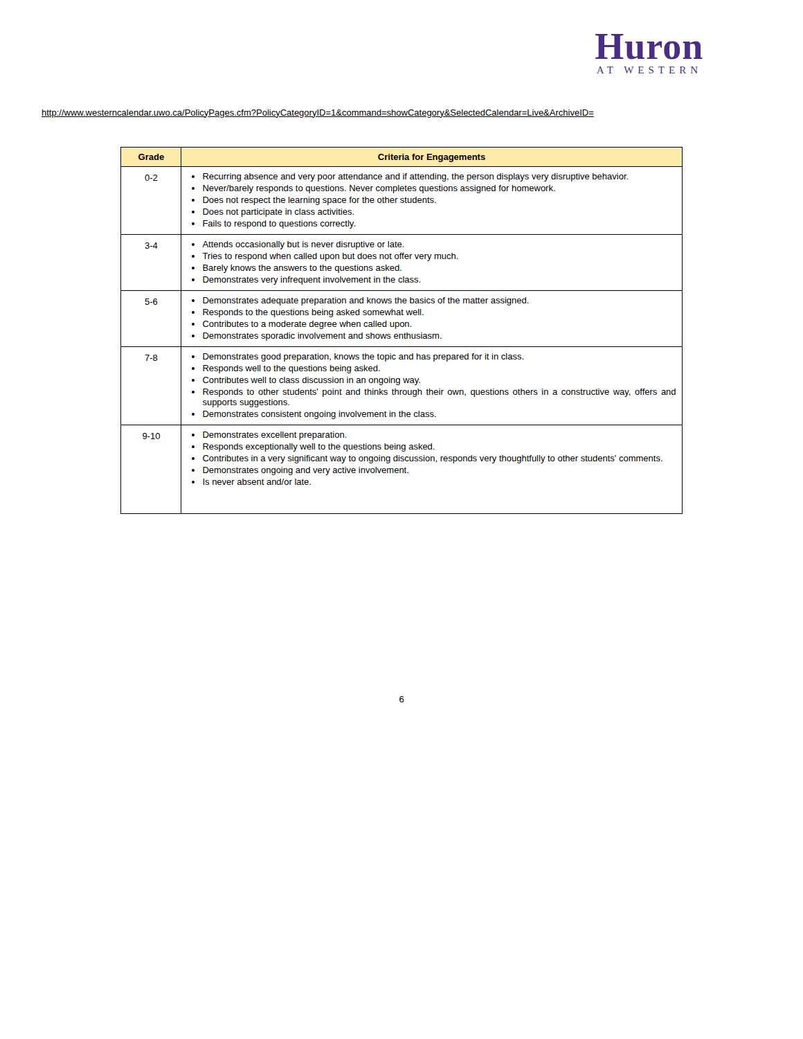Huron
AT WESTERN ♛ 18 63 ⚔
http://www.westerncalendar.uwo.ca/PolicyPages.cfm?PolicyCategoryID=1&command=showCategory&SelectedCalendar=Live&ArchiveID=
| Grade | Criteria for Engagements |
| --- | --- |
| 0-2 | Recurring absence and very poor attendance and if attending, the person displays very disruptive behavior. Never/barely responds to questions. Never completes questions assigned for homework. Does not respect the learning space for the other students. Does not participate in class activities. Fails to respond to questions correctly. |
| 3-4 | Attends occasionally but is never disruptive or late. Tries to respond when called upon but does not offer very much. Barely knows the answers to the questions asked. Demonstrates very infrequent involvement in the class. |
| 5-6 | Demonstrates adequate preparation and knows the basics of the matter assigned. Responds to the questions being asked somewhat well. Contributes to a moderate degree when called upon. Demonstrates sporadic involvement and shows enthusiasm. |
| 7-8 | Demonstrates good preparation, knows the topic and has prepared for it in class. Responds well to the questions being asked. Contributes well to class discussion in an ongoing way. Responds to other students' point and thinks through their own, questions others in a constructive way, offers and supports suggestions. Demonstrates consistent ongoing involvement in the class. |
| 9-10 | Demonstrates excellent preparation. Responds exceptionally well to the questions being asked. Contributes in a very significant way to ongoing discussion, responds very thoughtfully to other students' comments. Demonstrates ongoing and very active involvement. Is never absent and/or late. |
6